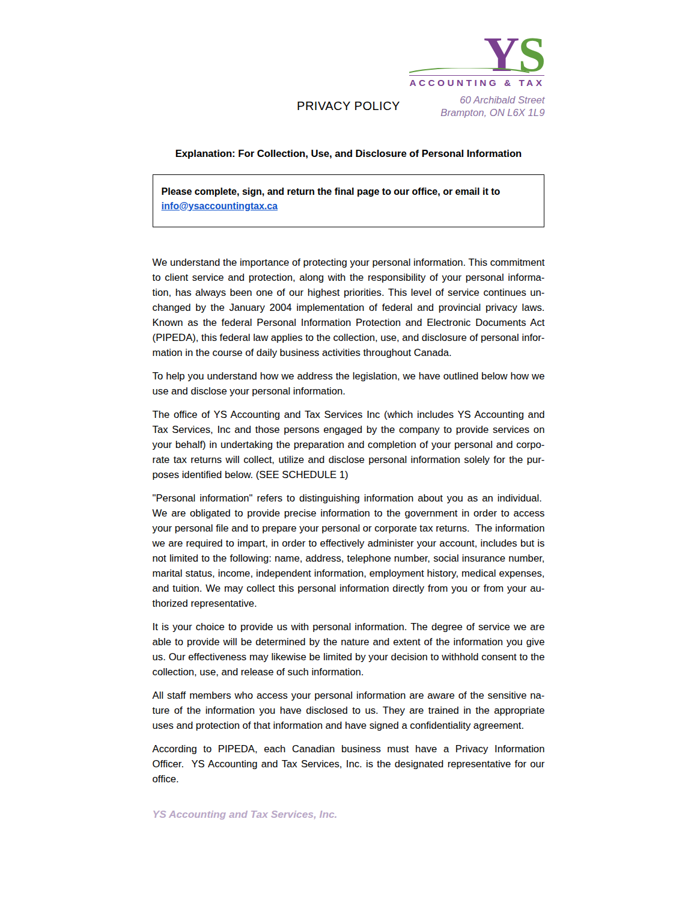YS
ACCOUNTING & TAX
60 Archibald Street
Brampton, ON L6X 1L9
PRIVACY POLICY
Explanation: For Collection, Use, and Disclosure of Personal Information
Please complete, sign, and return the final page to our office, or email it to info@ysaccountingtax.ca
We understand the importance of protecting your personal information. This commitment to client service and protection, along with the responsibility of your personal information, has always been one of our highest priorities. This level of service continues unchanged by the January 2004 implementation of federal and provincial privacy laws. Known as the federal Personal Information Protection and Electronic Documents Act (PIPEDA), this federal law applies to the collection, use, and disclosure of personal information in the course of daily business activities throughout Canada.
To help you understand how we address the legislation, we have outlined below how we use and disclose your personal information.
The office of YS Accounting and Tax Services Inc (which includes YS Accounting and Tax Services, Inc and those persons engaged by the company to provide services on your behalf) in undertaking the preparation and completion of your personal and corporate tax returns will collect, utilize and disclose personal information solely for the purposes identified below. (SEE SCHEDULE 1)
"Personal information" refers to distinguishing information about you as an individual. We are obligated to provide precise information to the government in order to access your personal file and to prepare your personal or corporate tax returns. The information we are required to impart, in order to effectively administer your account, includes but is not limited to the following: name, address, telephone number, social insurance number, marital status, income, independent information, employment history, medical expenses, and tuition. We may collect this personal information directly from you or from your authorized representative.
It is your choice to provide us with personal information. The degree of service we are able to provide will be determined by the nature and extent of the information you give us. Our effectiveness may likewise be limited by your decision to withhold consent to the collection, use, and release of such information.
All staff members who access your personal information are aware of the sensitive nature of the information you have disclosed to us. They are trained in the appropriate uses and protection of that information and have signed a confidentiality agreement.
According to PIPEDA, each Canadian business must have a Privacy Information Officer. YS Accounting and Tax Services, Inc. is the designated representative for our office.
YS Accounting and Tax Services, Inc.